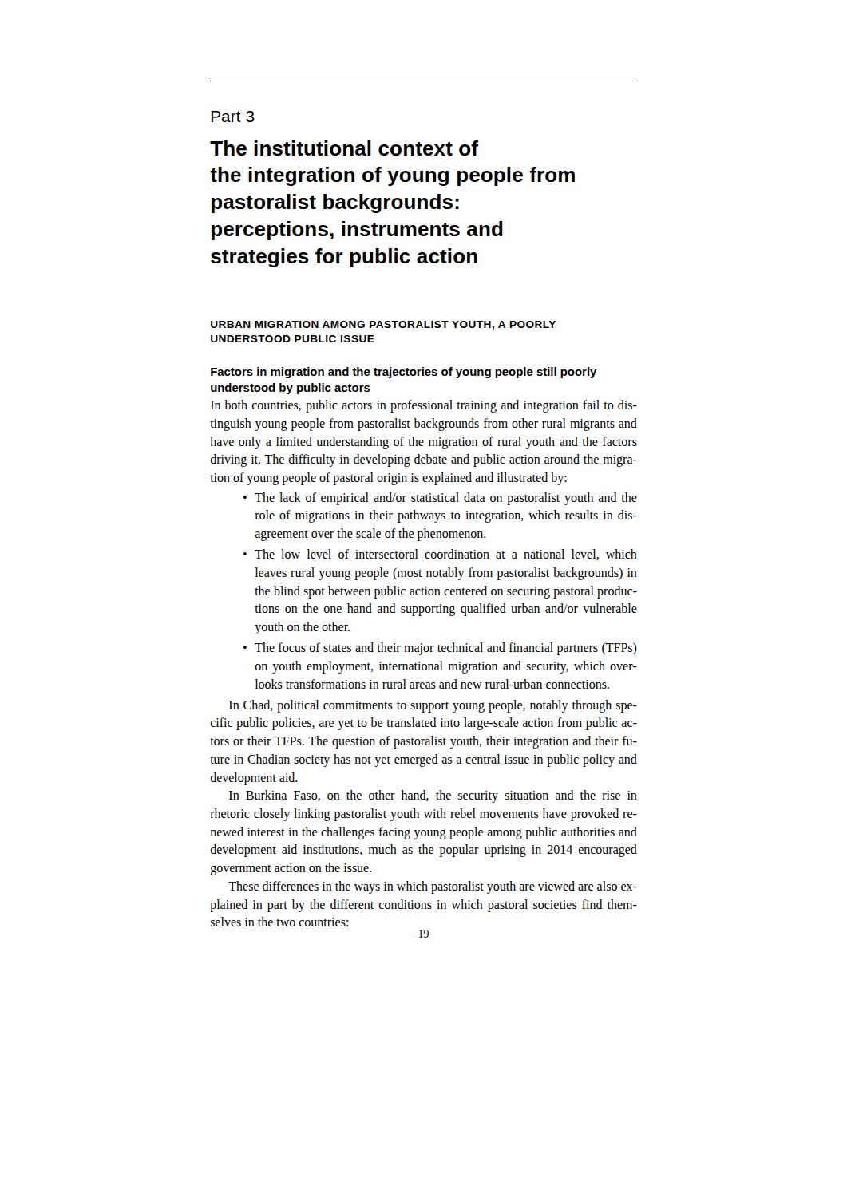Part 3
The institutional context of
the integration of young people from
pastoralist backgrounds:
perceptions, instruments and
strategies for public action
Urban migration among pastoralist youth, a poorly understood public issue
Factors in migration and the trajectories of young people still poorly understood by public actors
In both countries, public actors in professional training and integration fail to distinguish young people from pastoralist backgrounds from other rural migrants and have only a limited understanding of the migration of rural youth and the factors driving it. The difficulty in developing debate and public action around the migration of young people of pastoral origin is explained and illustrated by:
The lack of empirical and/or statistical data on pastoralist youth and the role of migrations in their pathways to integration, which results in disagreement over the scale of the phenomenon.
The low level of intersectoral coordination at a national level, which leaves rural young people (most notably from pastoralist backgrounds) in the blind spot between public action centered on securing pastoral productions on the one hand and supporting qualified urban and/or vulnerable youth on the other.
The focus of states and their major technical and financial partners (TFPs) on youth employment, international migration and security, which overlooks transformations in rural areas and new rural-urban connections.
In Chad, political commitments to support young people, notably through specific public policies, are yet to be translated into large-scale action from public actors or their TFPs. The question of pastoralist youth, their integration and their future in Chadian society has not yet emerged as a central issue in public policy and development aid.
In Burkina Faso, on the other hand, the security situation and the rise in rhetoric closely linking pastoralist youth with rebel movements have provoked renewed interest in the challenges facing young people among public authorities and development aid institutions, much as the popular uprising in 2014 encouraged government action on the issue.
These differences in the ways in which pastoralist youth are viewed are also explained in part by the different conditions in which pastoral societies find themselves in the two countries:
19